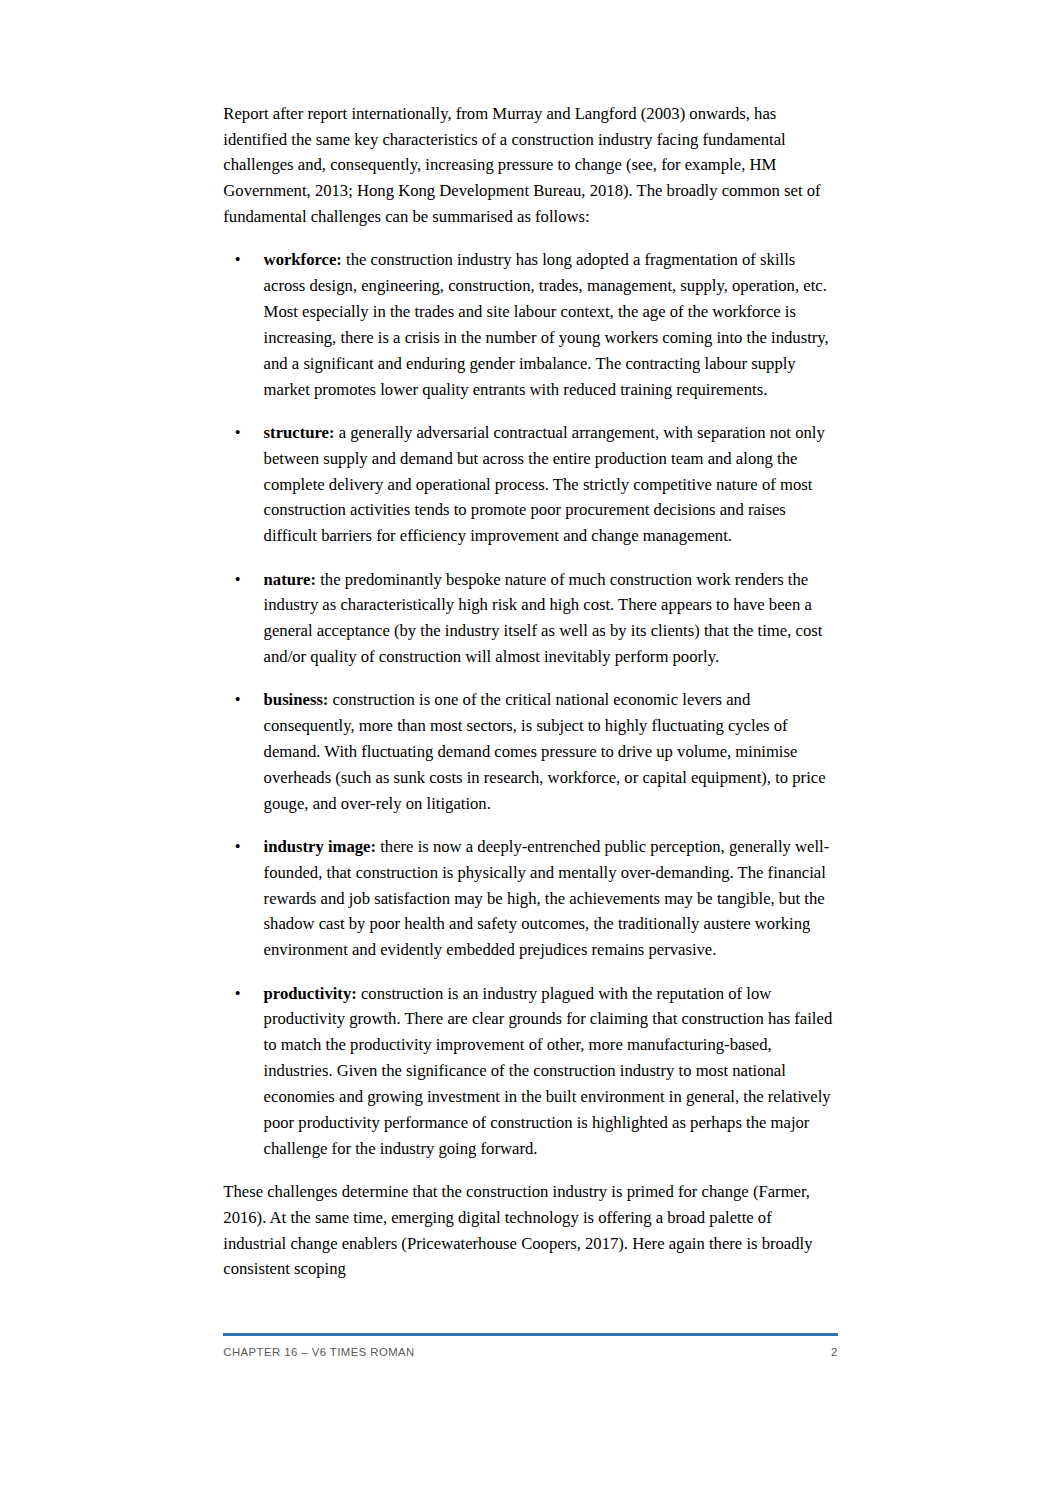Report after report internationally, from Murray and Langford (2003) onwards, has identified the same key characteristics of a construction industry facing fundamental challenges and, consequently, increasing pressure to change (see, for example, HM Government, 2013; Hong Kong Development Bureau, 2018). The broadly common set of fundamental challenges can be summarised as follows:
workforce: the construction industry has long adopted a fragmentation of skills across design, engineering, construction, trades, management, supply, operation, etc. Most especially in the trades and site labour context, the age of the workforce is increasing, there is a crisis in the number of young workers coming into the industry, and a significant and enduring gender imbalance. The contracting labour supply market promotes lower quality entrants with reduced training requirements.
structure: a generally adversarial contractual arrangement, with separation not only between supply and demand but across the entire production team and along the complete delivery and operational process. The strictly competitive nature of most construction activities tends to promote poor procurement decisions and raises difficult barriers for efficiency improvement and change management.
nature: the predominantly bespoke nature of much construction work renders the industry as characteristically high risk and high cost. There appears to have been a general acceptance (by the industry itself as well as by its clients) that the time, cost and/or quality of construction will almost inevitably perform poorly.
business: construction is one of the critical national economic levers and consequently, more than most sectors, is subject to highly fluctuating cycles of demand. With fluctuating demand comes pressure to drive up volume, minimise overheads (such as sunk costs in research, workforce, or capital equipment), to price gouge, and over-rely on litigation.
industry image: there is now a deeply-entrenched public perception, generally well-founded, that construction is physically and mentally over-demanding. The financial rewards and job satisfaction may be high, the achievements may be tangible, but the shadow cast by poor health and safety outcomes, the traditionally austere working environment and evidently embedded prejudices remains pervasive.
productivity: construction is an industry plagued with the reputation of low productivity growth. There are clear grounds for claiming that construction has failed to match the productivity improvement of other, more manufacturing-based, industries. Given the significance of the construction industry to most national economies and growing investment in the built environment in general, the relatively poor productivity performance of construction is highlighted as perhaps the major challenge for the industry going forward.
These challenges determine that the construction industry is primed for change (Farmer, 2016). At the same time, emerging digital technology is offering a broad palette of industrial change enablers (Pricewaterhouse Coopers, 2017). Here again there is broadly consistent scoping
CHAPTER 16 – V6 TIMES ROMAN 2